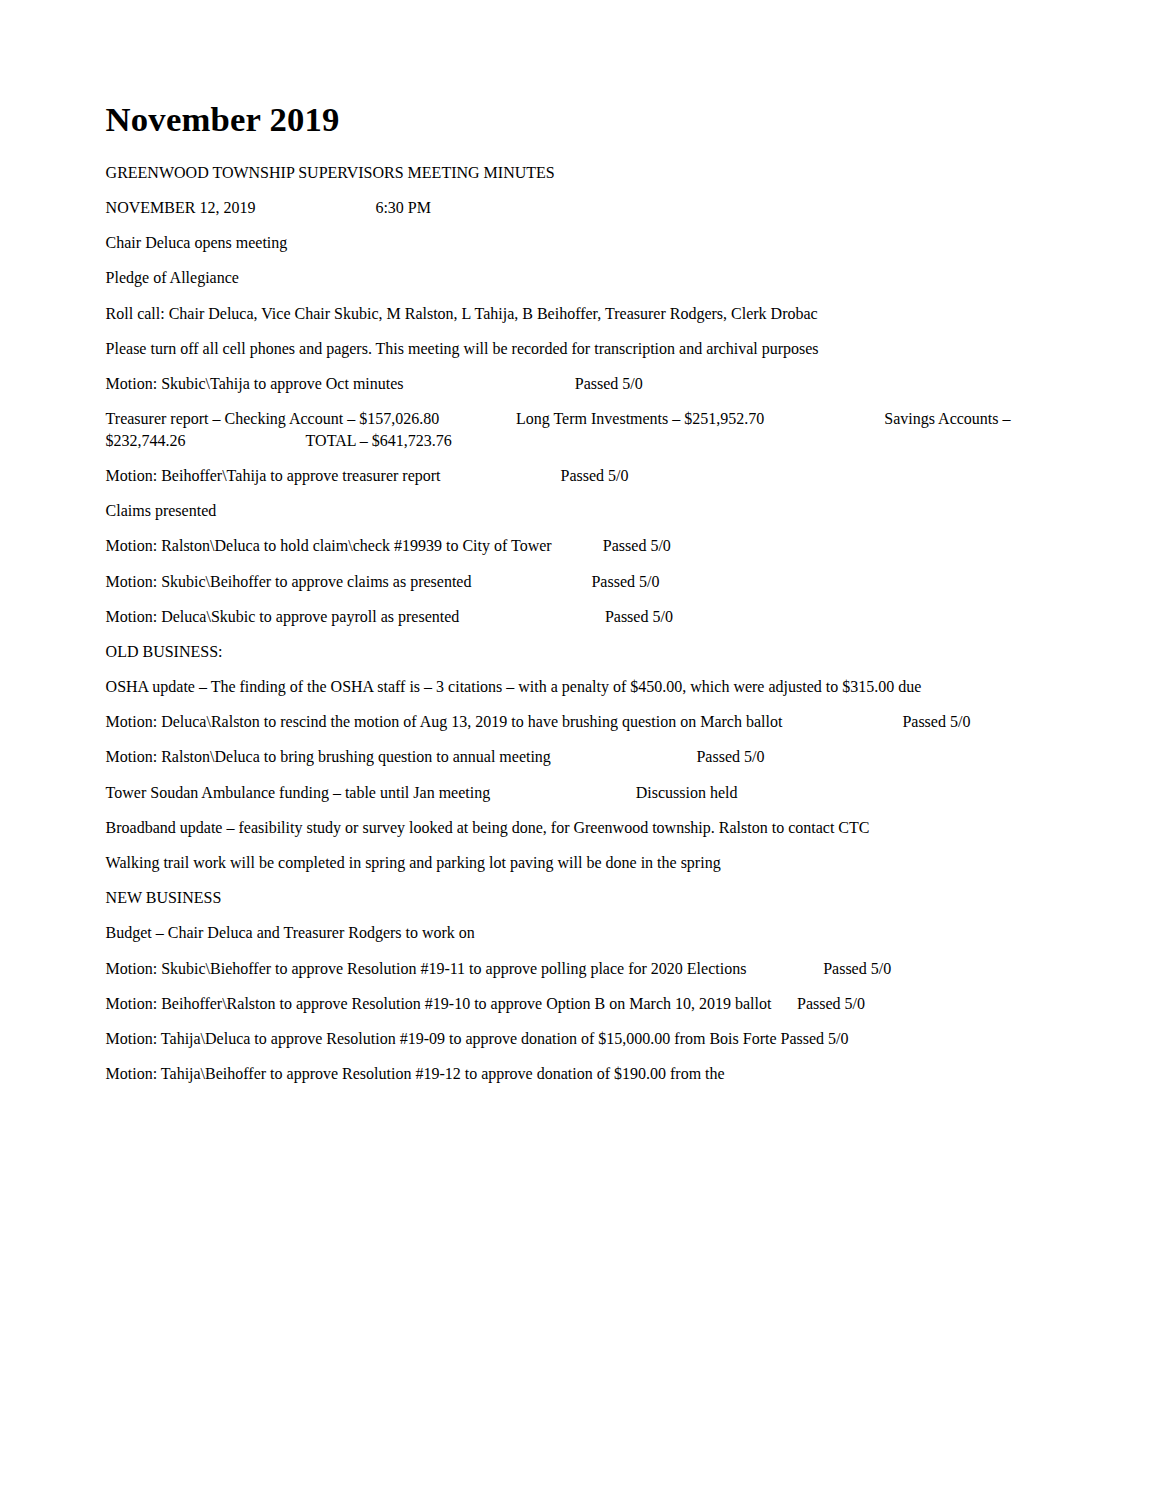November 2019
GREENWOOD TOWNSHIP SUPERVISORS MEETING MINUTES
NOVEMBER 12, 2019 6:30 PM
Chair Deluca opens meeting
Pledge of Allegiance
Roll call: Chair Deluca, Vice Chair Skubic, M Ralston, L Tahija, B Beihoffer, Treasurer Rodgers, Clerk Drobac
Please turn off all cell phones and pagers. This meeting will be recorded for transcription and archival purposes
Motion: Skubic\Tahija to approve Oct minutes Passed 5/0
Treasurer report – Checking Account – $157,026.80 Long Term Investments – $251,952.70 Savings Accounts – $232,744.26 TOTAL – $641,723.76
Motion: Beihoffer\Tahija to approve treasurer report Passed 5/0
Claims presented
Motion: Ralston\Deluca to hold claim\check #19939 to City of Tower Passed 5/0
Motion: Skubic\Beihoffer to approve claims as presented Passed 5/0
Motion: Deluca\Skubic to approve payroll as presented Passed 5/0
OLD BUSINESS:
OSHA update – The finding of the OSHA staff is – 3 citations – with a penalty of $450.00, which were adjusted to $315.00 due
Motion: Deluca\Ralston to rescind the motion of Aug 13, 2019 to have brushing question on March ballot Passed 5/0
Motion: Ralston\Deluca to bring brushing question to annual meeting Passed 5/0
Tower Soudan Ambulance funding – table until Jan meeting Discussion held
Broadband update – feasibility study or survey looked at being done, for Greenwood township. Ralston to contact CTC
Walking trail work will be completed in spring and parking lot paving will be done in the spring
NEW BUSINESS
Budget – Chair Deluca and Treasurer Rodgers to work on
Motion: Skubic\Biehoffer to approve Resolution #19-11 to approve polling place for 2020 Elections Passed 5/0
Motion: Beihoffer\Ralston to approve Resolution #19-10 to approve Option B on March 10, 2019 ballot Passed 5/0
Motion: Tahija\Deluca to approve Resolution #19-09 to approve donation of $15,000.00 from Bois Forte Passed 5/0
Motion: Tahija\Beihoffer to approve Resolution #19-12 to approve donation of $190.00 from the